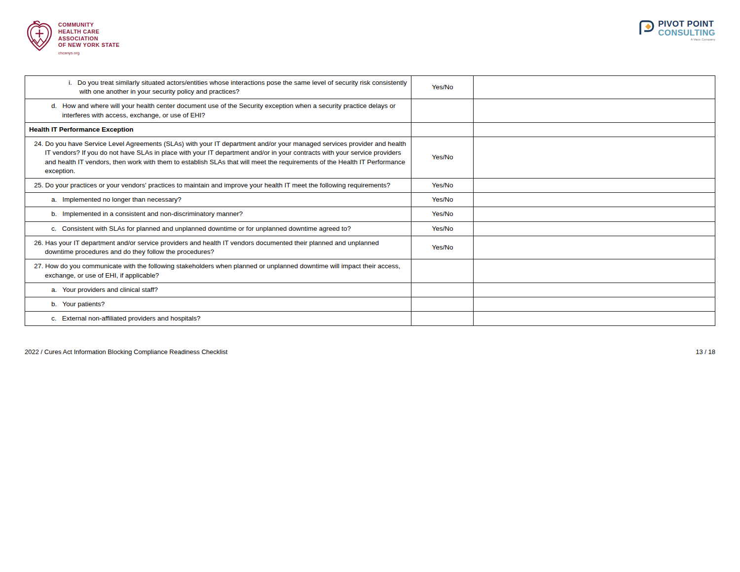COMMUNITY
HEALTH CARE
ASSOCIATION
OF NEW YORK STATE
chcanys.org
PIVOT POINT
CONSULTING
A Vaco Company
| i. Do you treat similarly situated actors/entities whose interactions pose the same level of security risk consistently with one another in your security policy and practices? | Yes/No | |
| d. How and where will your health center document use of the Security exception when a security practice delays or interferes with access, exchange, or use of EHI? | | |
| Health IT Performance Exception | | |
| 24. Do you have Service Level Agreements (SLAs) with your IT department and/or your managed services provider and health IT vendors? If you do not have SLAs in place with your IT department and/or in your contracts with your service providers and health IT vendors, then work with them to establish SLAs that will meet the requirements of the Health IT Performance exception. | Yes/No | |
| 25. Do your practices or your vendors' practices to maintain and improve your health IT meet the following requirements? | Yes/No | |
| a. Implemented no longer than necessary? | Yes/No | |
| b. Implemented in a consistent and non-discriminatory manner? | Yes/No | |
| c. Consistent with SLAs for planned and unplanned downtime or for unplanned downtime agreed to? | Yes/No | |
| 26. Has your IT department and/or service providers and health IT vendors documented their planned and unplanned downtime procedures and do they follow the procedures? | Yes/No | |
| 27. How do you communicate with the following stakeholders when planned or unplanned downtime will impact their access, exchange, or use of EHI, if applicable? | | |
| a. Your providers and clinical staff? | | |
| b. Your patients? | | |
| c. External non-affiliated providers and hospitals? | | |
2022 / Cures Act Information Blocking Compliance Readiness Checklist
13 / 18